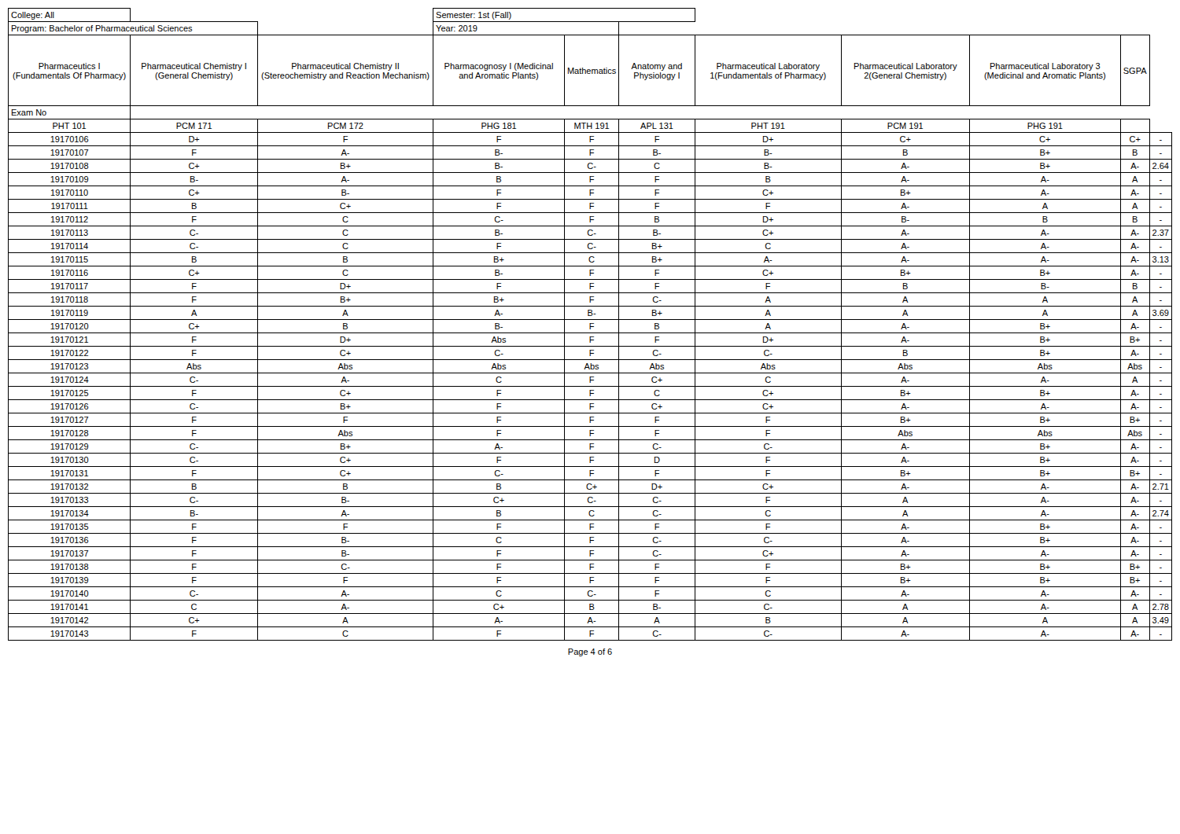| College: All | | | Semester: 1st (Fall) | | | | |
| --- | --- | --- | --- | --- | --- | --- | --- |
| Program: Bachelor of Pharmaceutical Sciences | | Year: 2019 | | | | | |
| Pharmaceutics I (Fundamentals Of Pharmacy) | Pharmaceutical Chemistry I (General Chemistry) | Pharmaceutical Chemistry II (Stereochemistry and Reaction Mechanism) | Pharmacognosy I (Medicinal and Aromatic Plants) | Mathematics | Anatomy and Physiology I | Pharmaceutical Laboratory 1(Fundamentals of Pharmacy) | Pharmaceutical Laboratory 2(General Chemistry) | Pharmaceutical Laboratory 3 (Medicinal and Aromatic Plants) | SGPA |
| Exam No | | | | | | | | | |
| PHT 101 | PCM 171 | PCM 172 | PHG 181 | MTH 191 | APL 131 | PHT 191 | PCM 191 | PHG 191 | |
| 19170106 | D+ | F | F | F | F | D+ | C+ | C+ | C+ | - |
| 19170107 | F | A- | B- | F | B- | B- | B | B+ | B | - |
| 19170108 | C+ | B+ | B- | C- | C | B- | A- | B+ | A- | 2.64 |
| 19170109 | B- | A- | B | F | F | B | A- | A- | A | - |
| 19170110 | C+ | B- | F | F | F | C+ | B+ | A- | A- | - |
| 19170111 | B | C+ | F | F | F | F | A- | A | A | - |
| 19170112 | F | C | C- | F | B | D+ | B- | B | B | - |
| 19170113 | C- | C | B- | C- | B- | C+ | A- | A- | A- | 2.37 |
| 19170114 | C- | C | F | C- | B+ | C | A- | A- | A- | - |
| 19170115 | B | B | B+ | C | B+ | A- | A- | A- | A- | 3.13 |
| 19170116 | C+ | C | B- | F | F | C+ | B+ | B+ | A- | - |
| 19170117 | F | D+ | F | F | F | F | B | B- | B | - |
| 19170118 | F | B+ | B+ | F | C- | A | A | A | A | - |
| 19170119 | A | A | A- | B- | B+ | A | A | A | A | 3.69 |
| 19170120 | C+ | B | B- | F | B | A | A- | B+ | A- | - |
| 19170121 | F | D+ | Abs | F | F | D+ | A- | B+ | B+ | - |
| 19170122 | F | C+ | C- | F | C- | C- | B | B+ | A- | - |
| 19170123 | Abs | Abs | Abs | Abs | Abs | Abs | Abs | Abs | Abs | - |
| 19170124 | C- | A- | C | F | C+ | C | A- | A- | A | - |
| 19170125 | F | C+ | F | F | C | C+ | B+ | B+ | A- | - |
| 19170126 | C- | B+ | F | F | C+ | C+ | A- | A- | A- | - |
| 19170127 | F | F | F | F | F | F | B+ | B+ | B+ | - |
| 19170128 | F | Abs | F | F | F | F | Abs | Abs | Abs | - |
| 19170129 | C- | B+ | A- | F | C- | C- | A- | B+ | A- | - |
| 19170130 | C- | C+ | F | F | D | F | A- | B+ | A- | - |
| 19170131 | F | C+ | C- | F | F | F | B+ | B+ | B+ | - |
| 19170132 | B | B | B | C+ | D+ | C+ | A- | A- | A- | 2.71 |
| 19170133 | C- | B- | C+ | C- | C- | F | A | A- | A- | - |
| 19170134 | B- | A- | B | C | C- | C | A | A- | A- | 2.74 |
| 19170135 | F | F | F | F | F | F | A- | B+ | A- | - |
| 19170136 | F | B- | C | F | C- | C- | A- | B+ | A- | - |
| 19170137 | F | B- | F | F | C- | C+ | A- | A- | A- | - |
| 19170138 | F | C- | F | F | F | F | B+ | B+ | B+ | - |
| 19170139 | F | F | F | F | F | F | B+ | B+ | B+ | - |
| 19170140 | C- | A- | C | C- | F | C | A- | A- | A- | - |
| 19170141 | C | A- | C+ | B | B- | C- | A | A- | A | 2.78 |
| 19170142 | C+ | A | A- | A- | A | B | A | A | A | 3.49 |
| 19170143 | F | C | F | F | C- | C- | A- | A- | A- | - |
Page 4 of 6